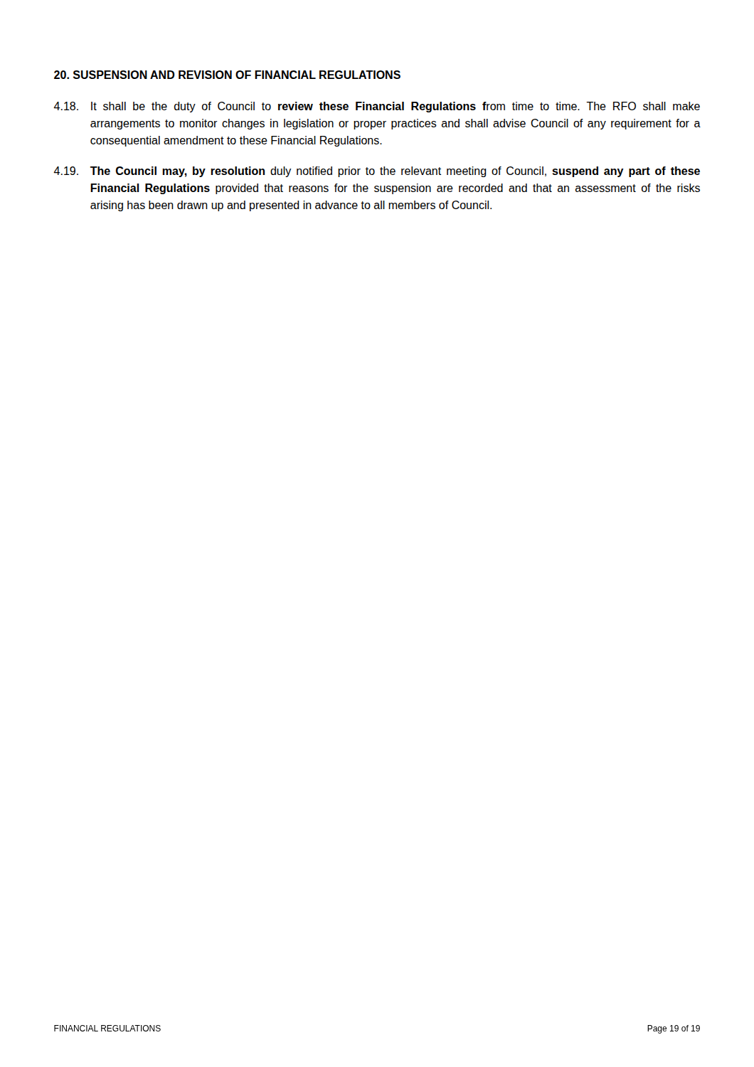20. Suspension and Revision of Financial Regulations
4.18. It shall be the duty of Council to review these Financial Regulations from time to time. The RFO shall make arrangements to monitor changes in legislation or proper practices and shall advise Council of any requirement for a consequential amendment to these Financial Regulations.
4.19. The Council may, by resolution duly notified prior to the relevant meeting of Council, suspend any part of these Financial Regulations provided that reasons for the suspension are recorded and that an assessment of the risks arising has been drawn up and presented in advance to all members of Council.
FINANCIAL REGULATIONS Page 19 of 19